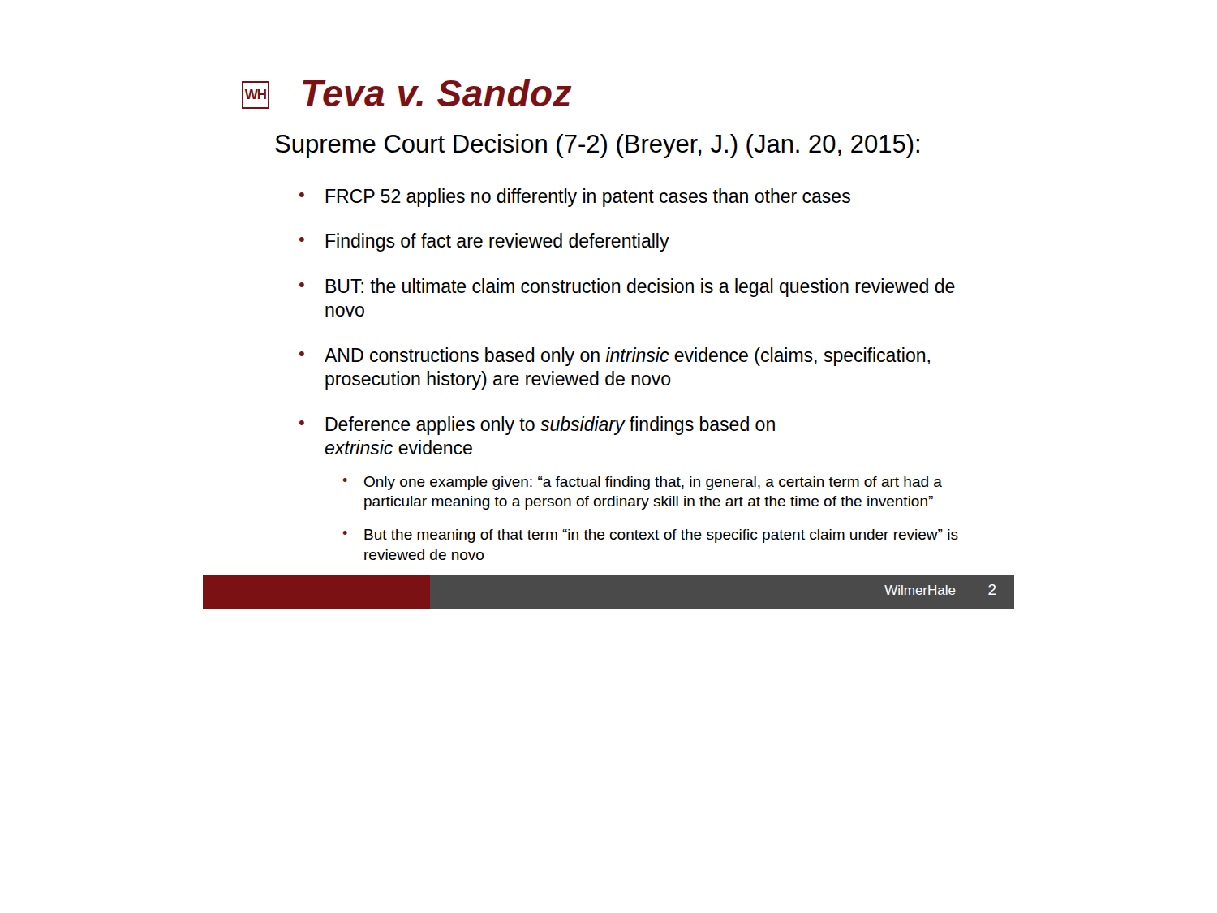WH
Teva v. Sandoz
Supreme Court Decision (7-2) (Breyer, J.) (Jan. 20, 2015):
FRCP 52 applies no differently in patent cases than other cases
Findings of fact are reviewed deferentially
BUT: the ultimate claim construction decision is a legal question reviewed de novo
AND constructions based only on intrinsic evidence (claims, specification, prosecution history) are reviewed de novo
Deference applies only to subsidiary findings based on
extrinsic evidence
Only one example given: “a factual finding that, in general, a certain term of art had a particular meaning to a person of ordinary skill in the art at the time of the invention”
But the meaning of that term “in the context of the specific patent claim under review” is reviewed de novo
WilmerHale 2